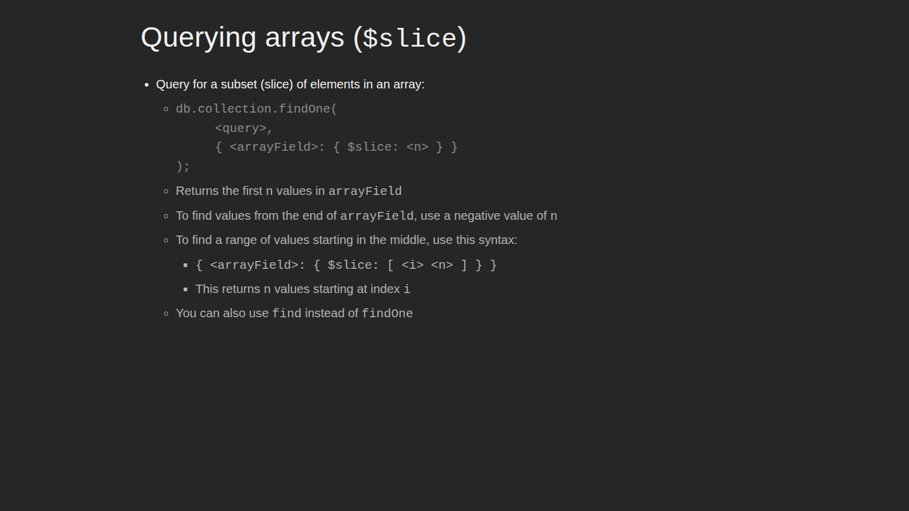Querying arrays ($slice)
Query for a subset (slice) of elements in an array:
db.collection.findOne( <query>, { <arrayField>: { $slice: <n> } } );
Returns the first n values in arrayField
To find values from the end of arrayField, use a negative value of n
To find a range of values starting in the middle, use this syntax:
{ <arrayField>: { $slice: [ <i> <n> ] } }
This returns n values starting at index i
You can also use find instead of findOne